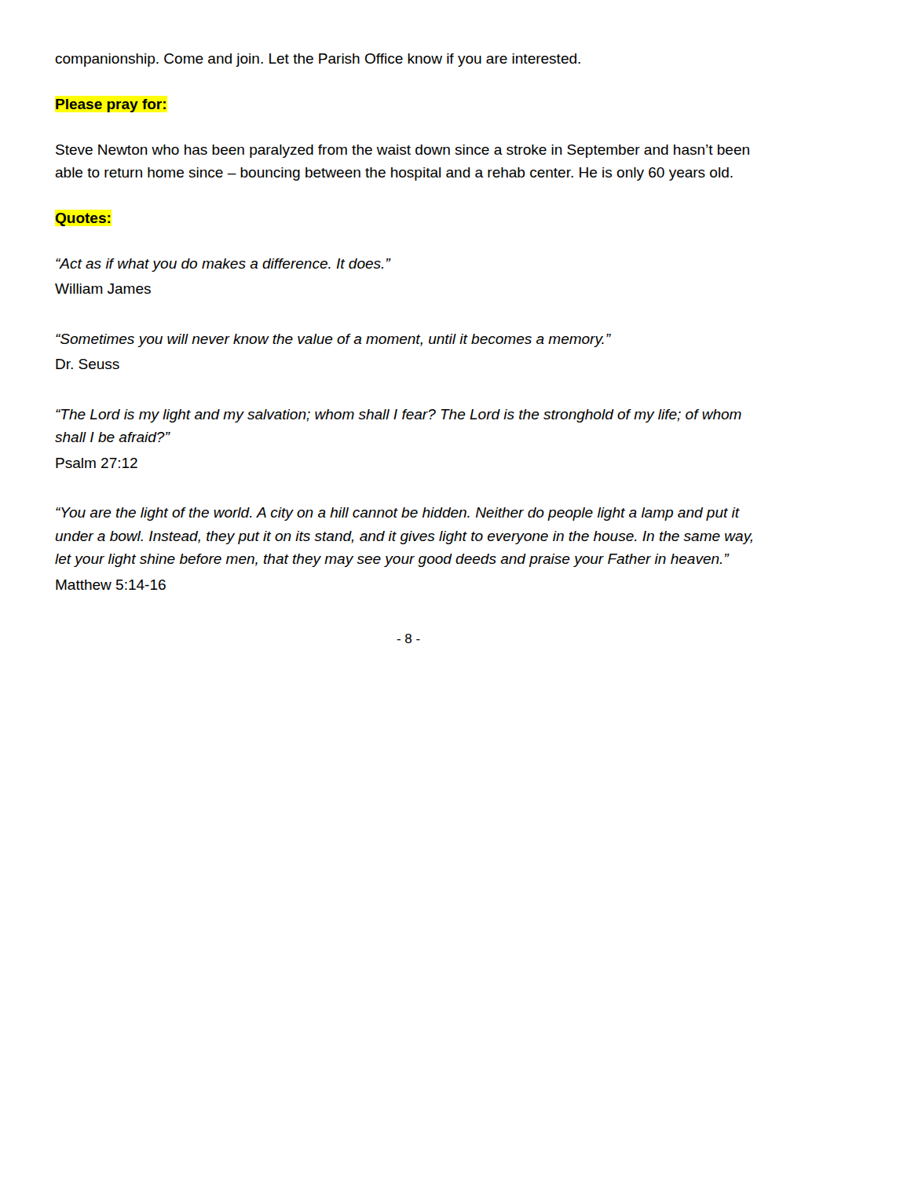companionship. Come and join. Let the Parish Office know if you are interested.
Please pray for:
Steve Newton who has been paralyzed from the waist down since a stroke in September and hasn’t been able to return home since – bouncing between the hospital and a rehab center. He is only 60 years old.
Quotes:
“Act as if what you do makes a difference. It does.”
William James
“Sometimes you will never know the value of a moment, until it becomes a memory.”
Dr. Seuss
“The Lord is my light and my salvation; whom shall I fear? The Lord is the stronghold of my life; of whom shall I be afraid?”
Psalm 27:12
“You are the light of the world. A city on a hill cannot be hidden. Neither do people light a lamp and put it under a bowl. Instead, they put it on its stand, and it gives light to everyone in the house. In the same way, let your light shine before men, that they may see your good deeds and praise your Father in heaven.”
Matthew 5:14-16
- 8 -